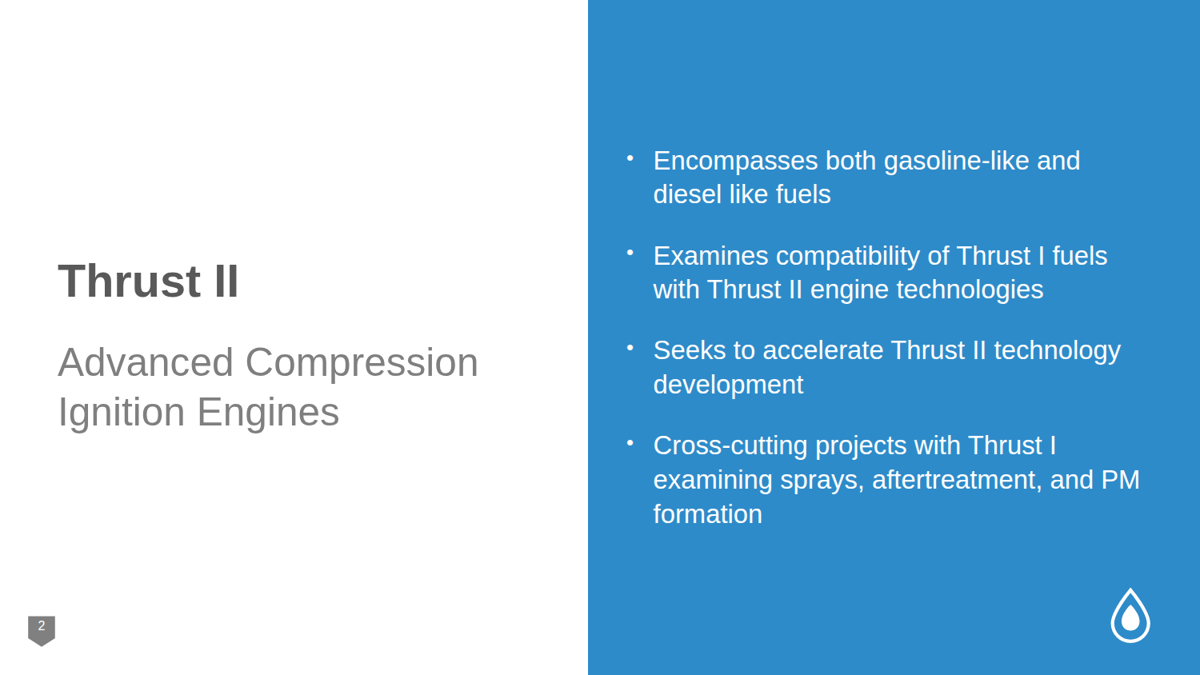Thrust II
Advanced Compression Ignition Engines
2
Encompasses both gasoline-like and diesel like fuels
Examines compatibility of Thrust I fuels with Thrust II engine technologies
Seeks to accelerate Thrust II technology development
Cross-cutting projects with Thrust I examining sprays, aftertreatment, and PM formation